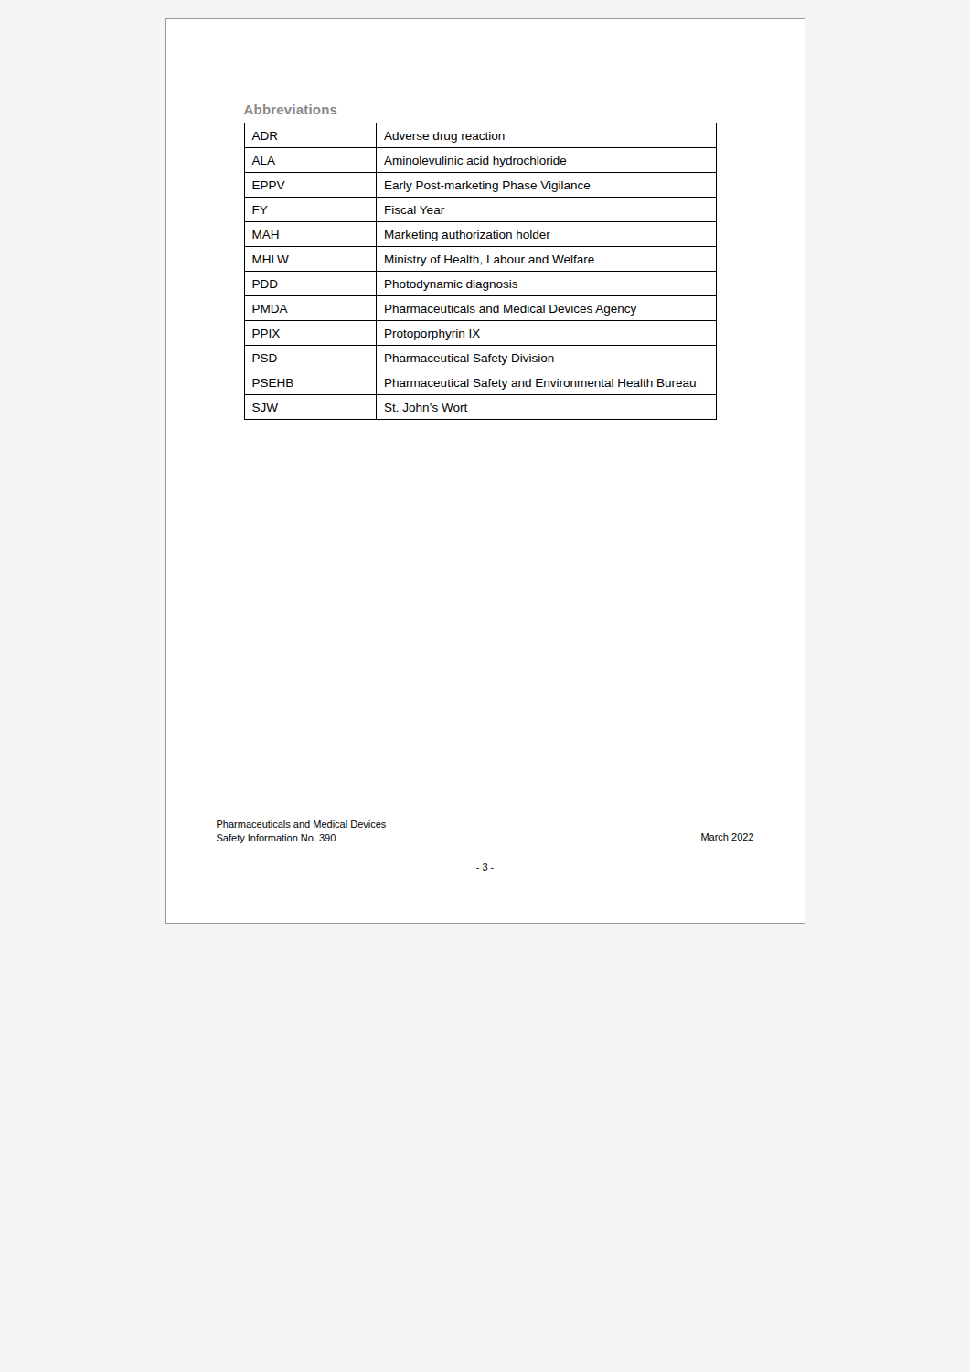Abbreviations
| ADR | Adverse drug reaction |
| ALA | Aminolevulinic acid hydrochloride |
| EPPV | Early Post-marketing Phase Vigilance |
| FY | Fiscal Year |
| MAH | Marketing authorization holder |
| MHLW | Ministry of Health, Labour and Welfare |
| PDD | Photodynamic diagnosis |
| PMDA | Pharmaceuticals and Medical Devices Agency |
| PPIX | Protoporphyrin IX |
| PSD | Pharmaceutical Safety Division |
| PSEHB | Pharmaceutical Safety and Environmental Health Bureau |
| SJW | St. John’s Wort |
Pharmaceuticals and Medical Devices
Safety Information No. 390
March 2022
- 3 -